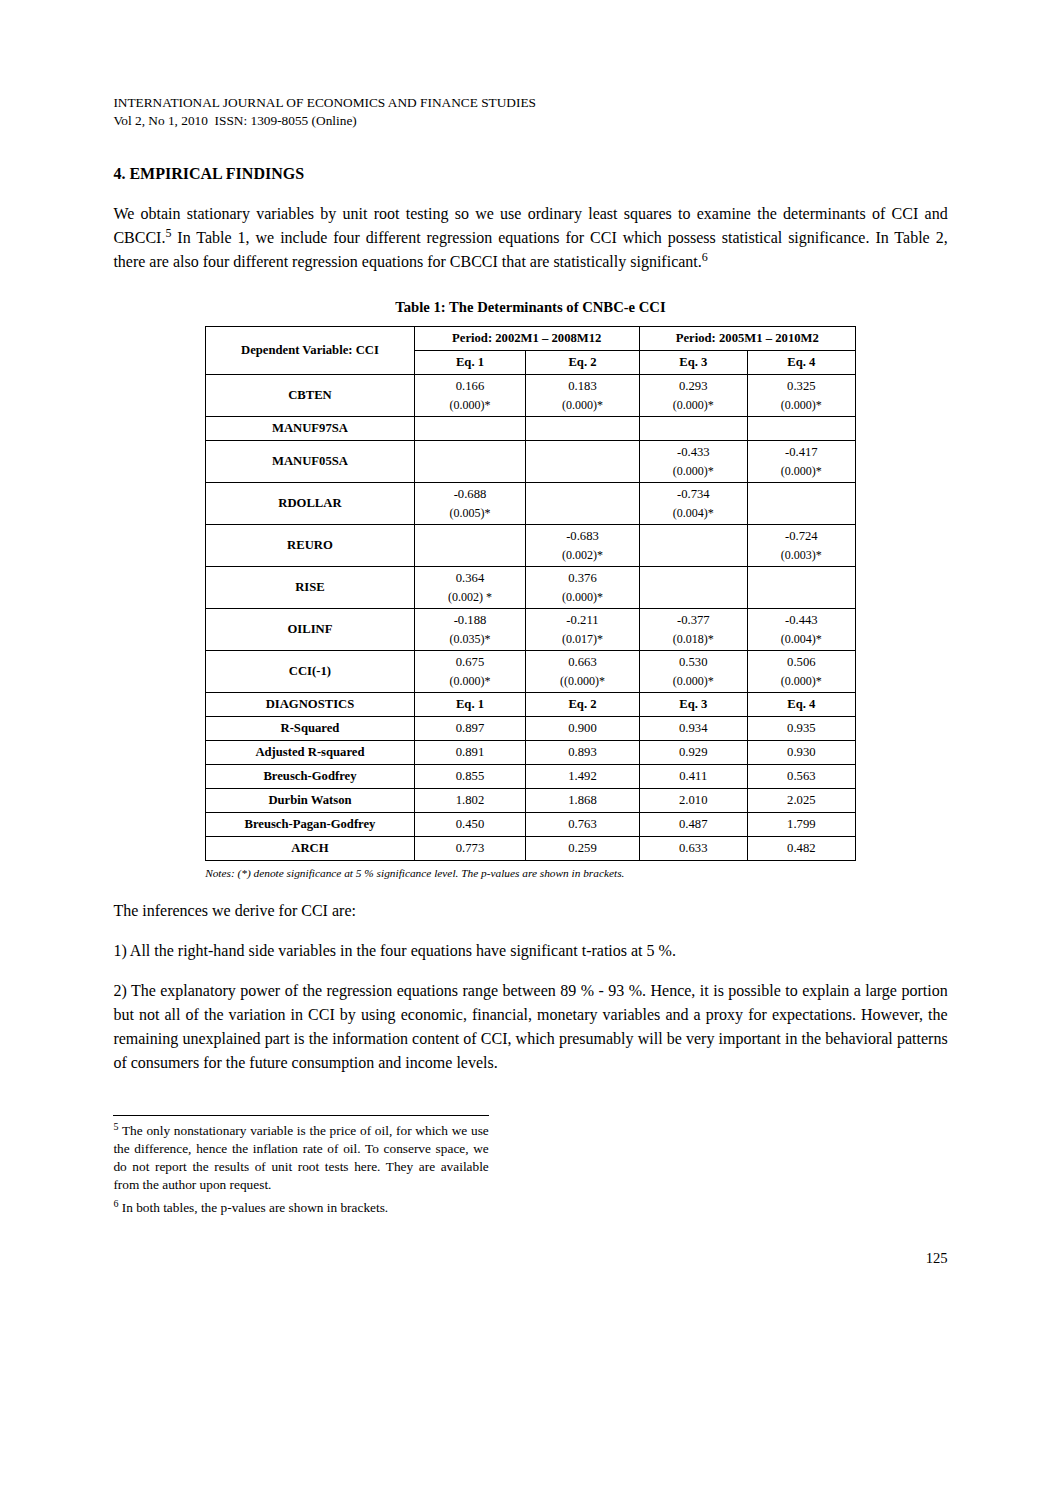INTERNATIONAL JOURNAL OF ECONOMICS AND FINANCE STUDIES
Vol 2, No 1, 2010 ISSN: 1309-8055 (Online)
4. EMPIRICAL FINDINGS
We obtain stationary variables by unit root testing so we use ordinary least squares to examine the determinants of CCI and CBCCI.5 In Table 1, we include four different regression equations for CCI which possess statistical significance. In Table 2, there are also four different regression equations for CBCCI that are statistically significant.6
Table 1: The Determinants of CNBC-e CCI
| Dependent Variable: CCI | Period: 2002M1 – 2008M12 | Period: 2005M1 – 2010M2 |
| --- | --- | --- |
| Eq. 1 | Eq. 2 | Eq. 3 | Eq. 4 |
| CBTEN | 0.166 (0.000)* | 0.183 (0.000)* | 0.293 (0.000)* | 0.325 (0.000)* |
| MANUF97SA | | | | |
| MANUF05SA | | | -0.433 (0.000)* | -0.417 (0.000)* |
| RDOLLAR | -0.688 (0.005)* | | -0.734 (0.004)* | |
| REURO | | -0.683 (0.002)* | | -0.724 (0.003)* |
| RISE | 0.364 (0.002) * | 0.376 (0.000)* | | |
| OILINF | -0.188 (0.035)* | -0.211 (0.017)* | -0.377 (0.018)* | -0.443 (0.004)* |
| CCI(-1) | 0.675 (0.000)* | 0.663 ((0.000)* | 0.530 (0.000)* | 0.506 (0.000)* |
| DIAGNOSTICS | Eq. 1 | Eq. 2 | Eq. 3 | Eq. 4 |
| R-Squared | 0.897 | 0.900 | 0.934 | 0.935 |
| Adjusted R-squared | 0.891 | 0.893 | 0.929 | 0.930 |
| Breusch-Godfrey | 0.855 | 1.492 | 0.411 | 0.563 |
| Durbin Watson | 1.802 | 1.868 | 2.010 | 2.025 |
| Breusch-Pagan-Godfrey | 0.450 | 0.763 | 0.487 | 1.799 |
| ARCH | 0.773 | 0.259 | 0.633 | 0.482 |
Notes: (*) denote significance at 5 % significance level. The p-values are shown in brackets.
The inferences we derive for CCI are:
1) All the right-hand side variables in the four equations have significant t-ratios at 5 %.
2) The explanatory power of the regression equations range between 89 % - 93 %. Hence, it is possible to explain a large portion but not all of the variation in CCI by using economic, financial, monetary variables and a proxy for expectations. However, the remaining unexplained part is the information content of CCI, which presumably will be very important in the behavioral patterns of consumers for the future consumption and income levels.
5 The only nonstationary variable is the price of oil, for which we use the difference, hence the inflation rate of oil. To conserve space, we do not report the results of unit root tests here. They are available from the author upon request.
6 In both tables, the p-values are shown in brackets.
125